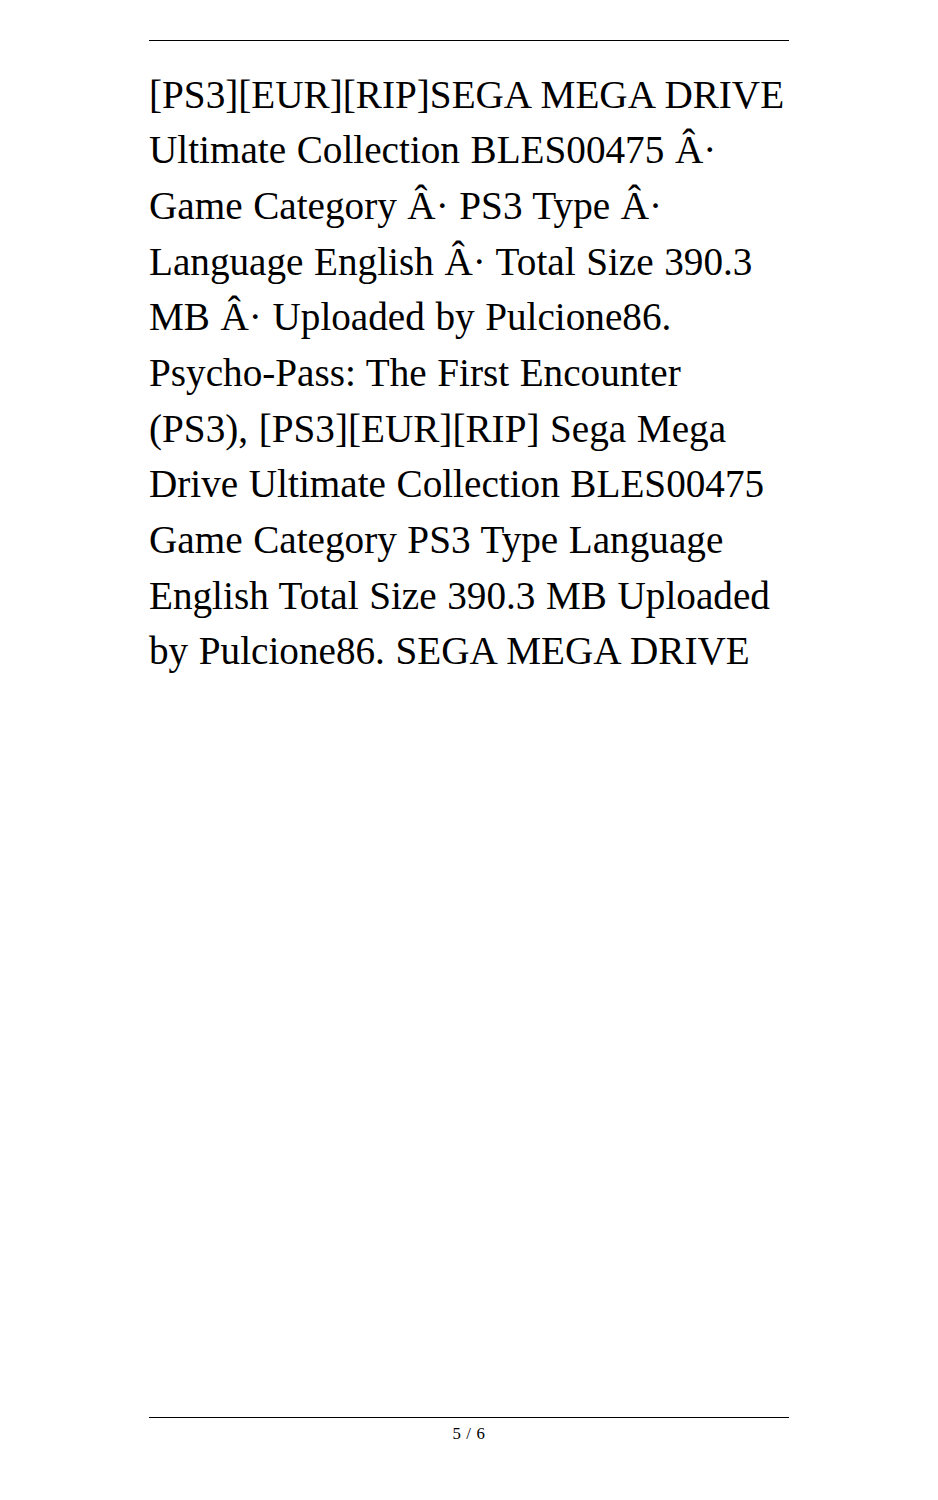[PS3][EUR][RIP]SEGA MEGA DRIVE Ultimate Collection BLES00475 Â· Game Category Â· PS3 Type Â· Language English Â· Total Size 390.3 MB Â· Uploaded by Pulcione86. Psycho-Pass: The First Encounter (PS3), [PS3][EUR][RIP] Sega Mega Drive Ultimate Collection BLES00475 Game Category PS3 Type Language English Total Size 390.3 MB Uploaded by Pulcione86. SEGA MEGA DRIVE
5 / 6